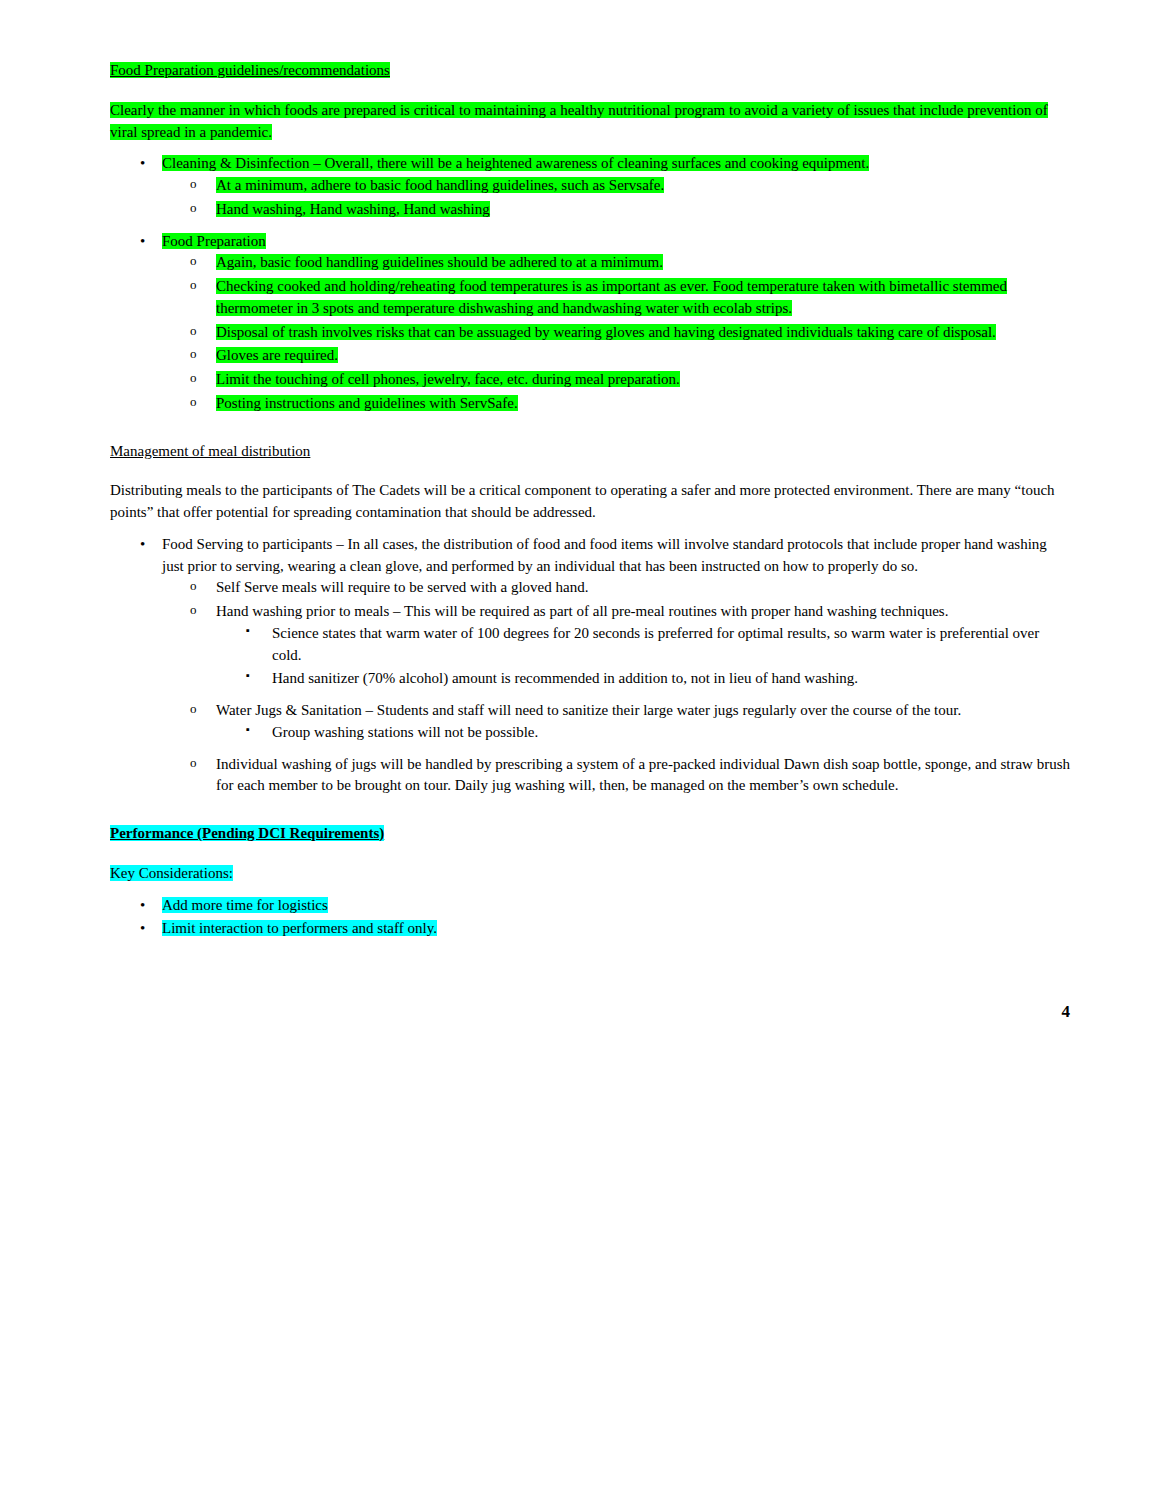Food Preparation guidelines/recommendations
Clearly the manner in which foods are prepared is critical to maintaining a healthy nutritional program to avoid a variety of issues that include prevention of viral spread in a pandemic.
Cleaning & Disinfection – Overall, there will be a heightened awareness of cleaning surfaces and cooking equipment.
At a minimum, adhere to basic food handling guidelines, such as Servsafe.
Hand washing, Hand washing, Hand washing
Food Preparation
Again, basic food handling guidelines should be adhered to at a minimum.
Checking cooked and holding/reheating food temperatures is as important as ever. Food temperature taken with bimetallic stemmed thermometer in 3 spots and temperature dishwashing and handwashing water with ecolab strips.
Disposal of trash involves risks that can be assuaged by wearing gloves and having designated individuals taking care of disposal.
Gloves are required.
Limit the touching of cell phones, jewelry, face, etc. during meal preparation.
Posting instructions and guidelines with ServSafe.
Management of meal distribution
Distributing meals to the participants of The Cadets will be a critical component to operating a safer and more protected environment. There are many “touch points” that offer potential for spreading contamination that should be addressed.
Food Serving to participants – In all cases, the distribution of food and food items will involve standard protocols that include proper hand washing just prior to serving, wearing a clean glove, and performed by an individual that has been instructed on how to properly do so.
Self Serve meals will require to be served with a gloved hand.
Hand washing prior to meals – This will be required as part of all pre-meal routines with proper hand washing techniques.
Science states that warm water of 100 degrees for 20 seconds is preferred for optimal results, so warm water is preferential over cold.
Hand sanitizer (70% alcohol) amount is recommended in addition to, not in lieu of hand washing.
Water Jugs & Sanitation – Students and staff will need to sanitize their large water jugs regularly over the course of the tour.
Group washing stations will not be possible.
Individual washing of jugs will be handled by prescribing a system of a pre-packed individual Dawn dish soap bottle, sponge, and straw brush for each member to be brought on tour. Daily jug washing will, then, be managed on the member’s own schedule.
Performance (Pending DCI Requirements)
Key Considerations:
Add more time for logistics
Limit interaction to performers and staff only.
4